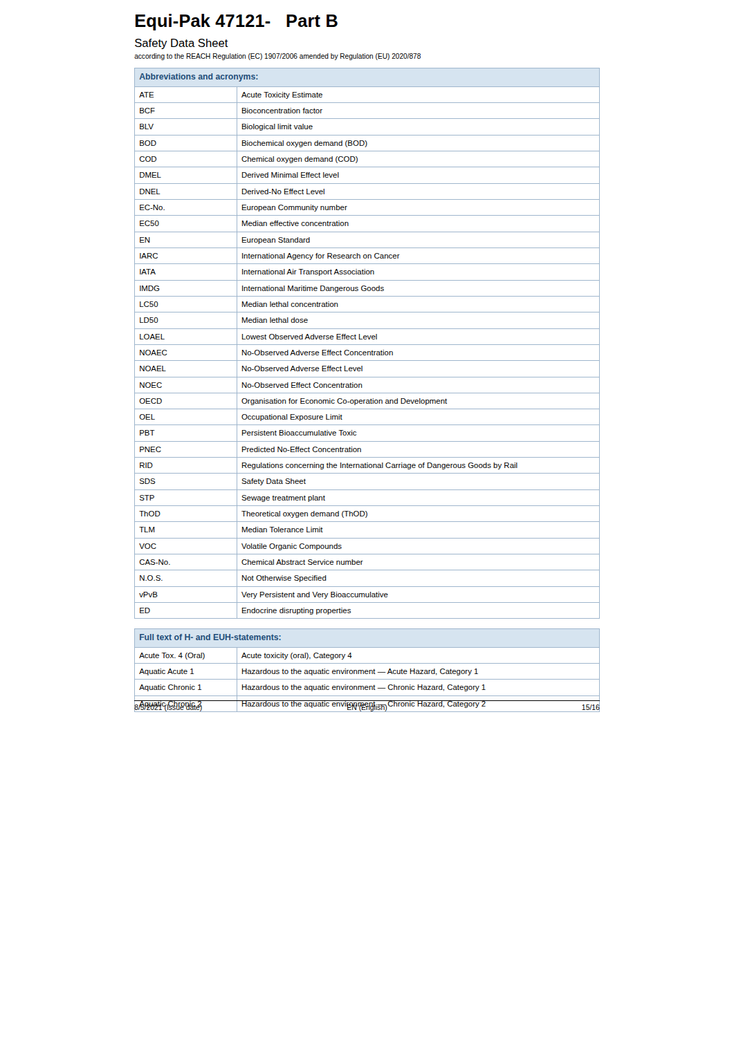Equi-Pak 47121- Part B
Safety Data Sheet
according to the REACH Regulation (EC) 1907/2006 amended by Regulation (EU) 2020/878
| Abbreviations and acronyms: |
| --- |
| ATE | Acute Toxicity Estimate |
| BCF | Bioconcentration factor |
| BLV | Biological limit value |
| BOD | Biochemical oxygen demand (BOD) |
| COD | Chemical oxygen demand (COD) |
| DMEL | Derived Minimal Effect level |
| DNEL | Derived-No Effect Level |
| EC-No. | European Community number |
| EC50 | Median effective concentration |
| EN | European Standard |
| IARC | International Agency for Research on Cancer |
| IATA | International Air Transport Association |
| IMDG | International Maritime Dangerous Goods |
| LC50 | Median lethal concentration |
| LD50 | Median lethal dose |
| LOAEL | Lowest Observed Adverse Effect Level |
| NOAEC | No-Observed Adverse Effect Concentration |
| NOAEL | No-Observed Adverse Effect Level |
| NOEC | No-Observed Effect Concentration |
| OECD | Organisation for Economic Co-operation and Development |
| OEL | Occupational Exposure Limit |
| PBT | Persistent Bioaccumulative Toxic |
| PNEC | Predicted No-Effect Concentration |
| RID | Regulations concerning the International Carriage of Dangerous Goods by Rail |
| SDS | Safety Data Sheet |
| STP | Sewage treatment plant |
| ThOD | Theoretical oxygen demand (ThOD) |
| TLM | Median Tolerance Limit |
| VOC | Volatile Organic Compounds |
| CAS-No. | Chemical Abstract Service number |
| N.O.S. | Not Otherwise Specified |
| vPvB | Very Persistent and Very Bioaccumulative |
| ED | Endocrine disrupting properties |
| Full text of H- and EUH-statements: |
| --- |
| Acute Tox. 4 (Oral) | Acute toxicity (oral), Category 4 |
| Aquatic Acute 1 | Hazardous to the aquatic environment — Acute Hazard, Category 1 |
| Aquatic Chronic 1 | Hazardous to the aquatic environment — Chronic Hazard, Category 1 |
| Aquatic Chronic 2 | Hazardous to the aquatic environment — Chronic Hazard, Category 2 |
8/5/2021 (Issue date)
EN (English)
15/16